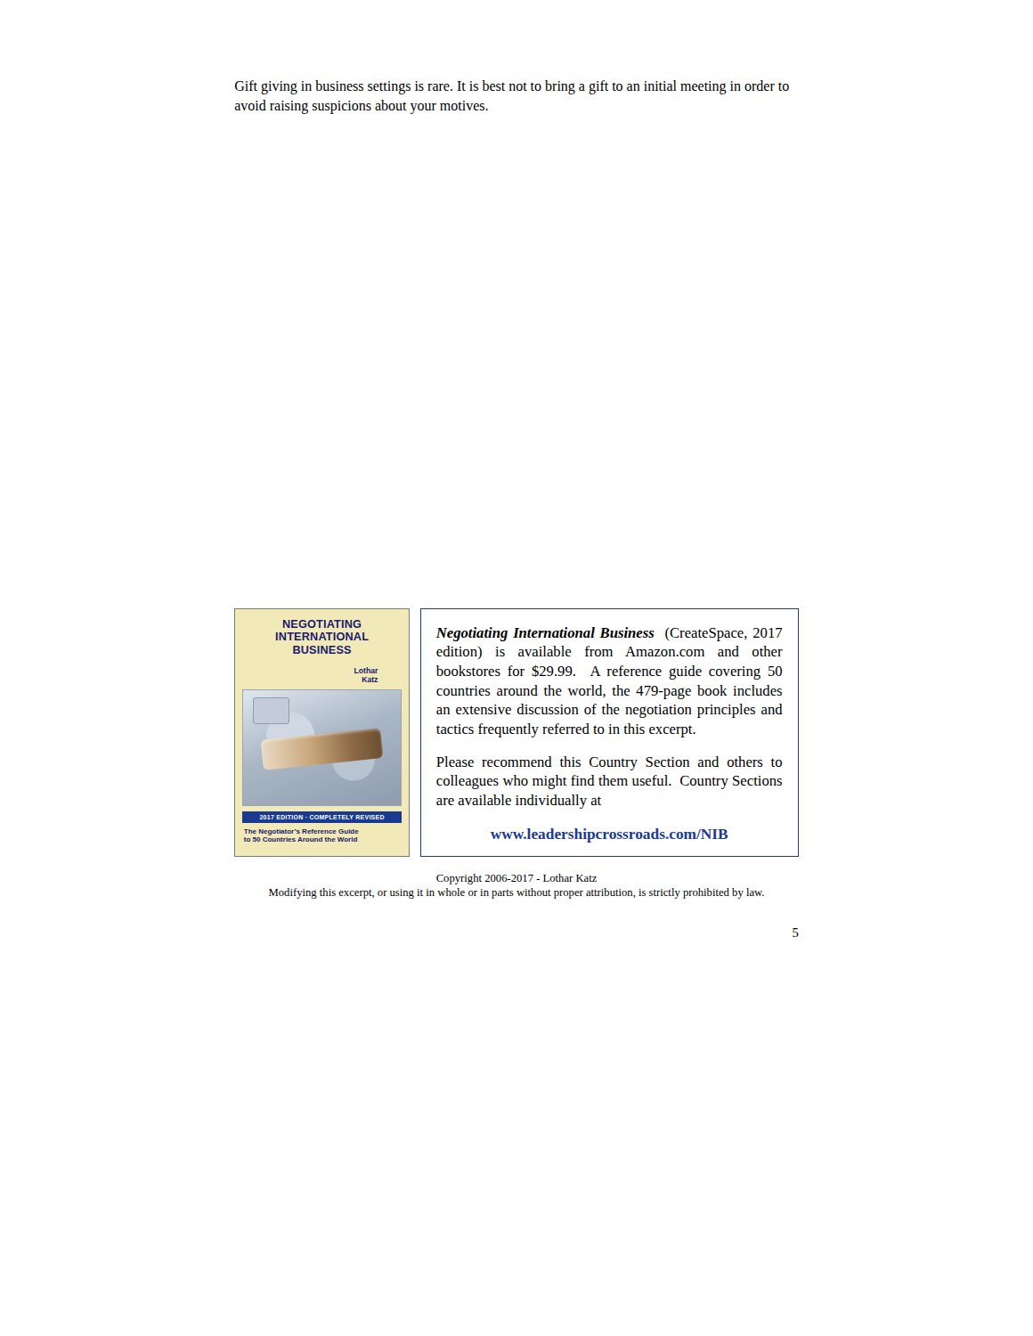Gift giving in business settings is rare. It is best not to bring a gift to an initial meeting in order to avoid raising suspicions about your motives.
NEGOTIATING
INTERNATIONAL
BUSINESS
Lothar
Katz
2017 EDITION · COMPLETELY REVISED
The Negotiator’s Reference Guide
to 50 Countries Around the World
Negotiating International Business (CreateSpace, 2017 edition) is available from Amazon.com and other bookstores for $29.99. A reference guide covering 50 countries around the world, the 479-page book includes an extensive discussion of the negotiation principles and tactics frequently referred to in this excerpt.
Please recommend this Country Section and others to colleagues who might find them useful. Country Sections are available individually at
www.leadershipcrossroads.com/NIB
Copyright 2006-2017 - Lothar Katz
Modifying this excerpt, or using it in whole or in parts without proper attribution, is strictly prohibited by law.
5